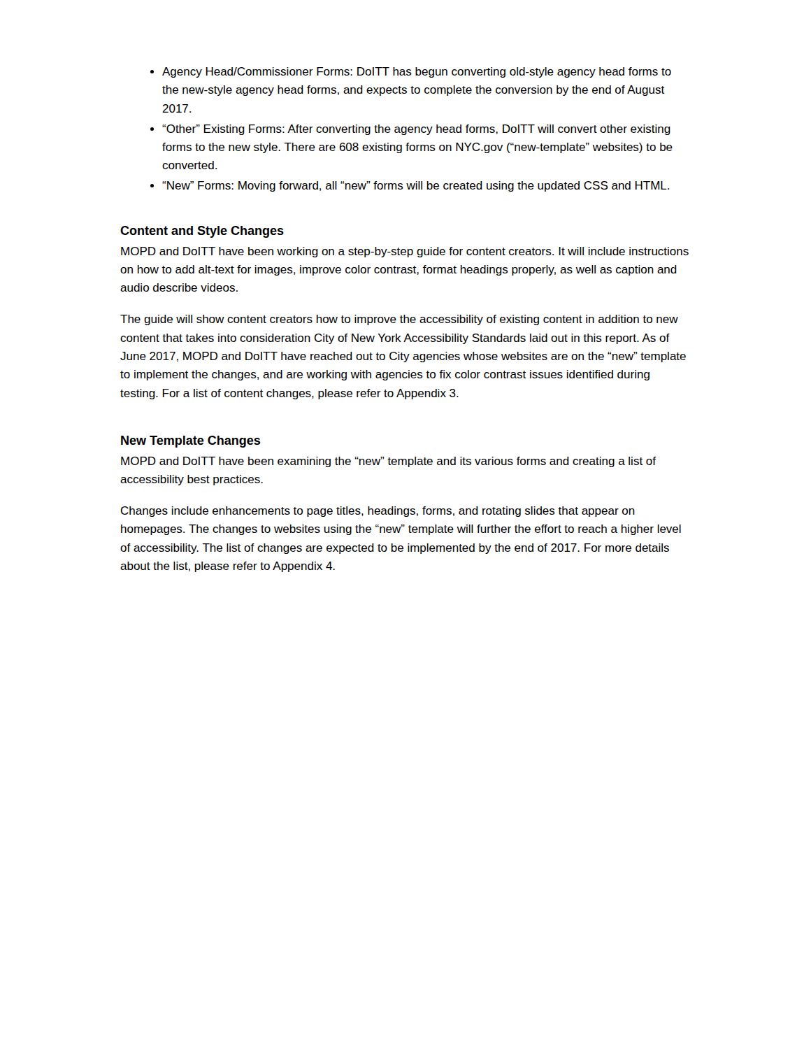Agency Head/Commissioner Forms: DoITT has begun converting old-style agency head forms to the new-style agency head forms, and expects to complete the conversion by the end of August 2017.
“Other” Existing Forms: After converting the agency head forms, DoITT will convert other existing forms to the new style. There are 608 existing forms on NYC.gov (“new-template” websites) to be converted.
“New” Forms: Moving forward, all “new” forms will be created using the updated CSS and HTML.
Content and Style Changes
MOPD and DoITT have been working on a step-by-step guide for content creators. It will include instructions on how to add alt-text for images, improve color contrast, format headings properly, as well as caption and audio describe videos.
The guide will show content creators how to improve the accessibility of existing content in addition to new content that takes into consideration City of New York Accessibility Standards laid out in this report. As of June 2017, MOPD and DoITT have reached out to City agencies whose websites are on the “new” template to implement the changes, and are working with agencies to fix color contrast issues identified during testing. For a list of content changes, please refer to Appendix 3.
New Template Changes
MOPD and DoITT have been examining the “new” template and its various forms and creating a list of accessibility best practices.
Changes include enhancements to page titles, headings, forms, and rotating slides that appear on homepages. The changes to websites using the “new” template will further the effort to reach a higher level of accessibility. The list of changes are expected to be implemented by the end of 2017. For more details about the list, please refer to Appendix 4.